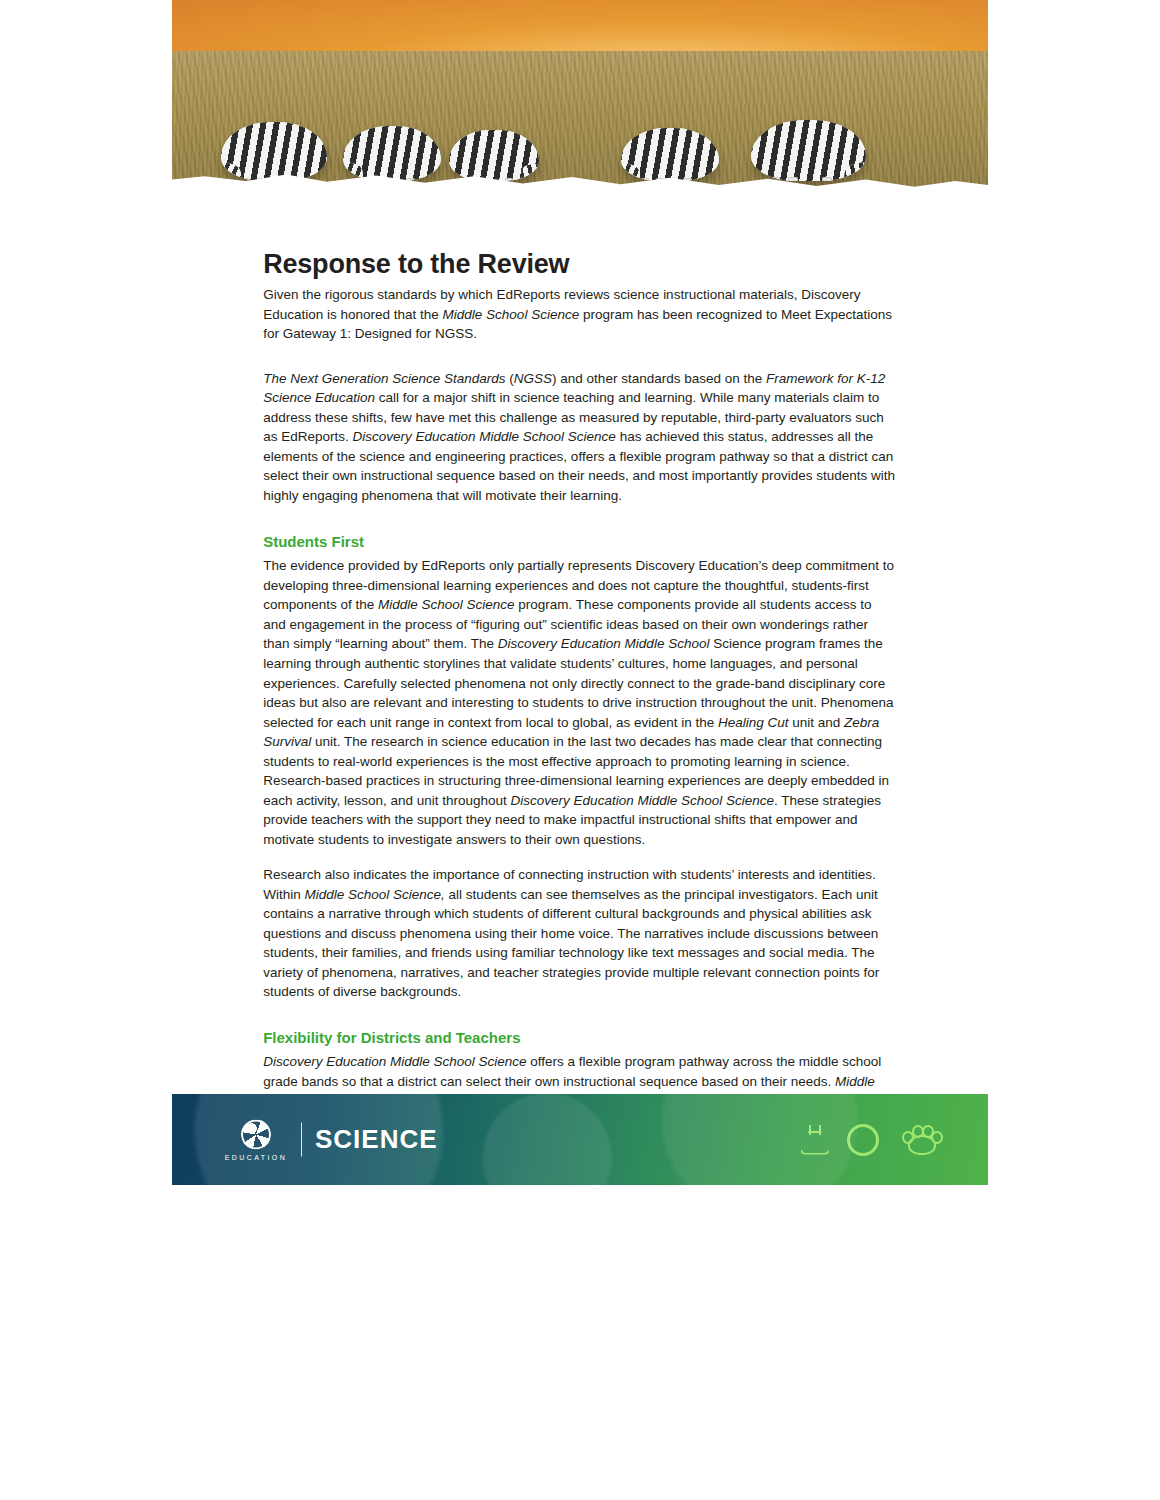Response to the Review
Given the rigorous standards by which EdReports reviews science instructional materials, Discovery Education is honored that the Middle School Science program has been recognized to Meet Expectations for Gateway 1: Designed for NGSS.
The Next Generation Science Standards (NGSS) and other standards based on the Framework for K-12 Science Education call for a major shift in science teaching and learning. While many materials claim to address these shifts, few have met this challenge as measured by reputable, third-party evaluators such as EdReports. Discovery Education Middle School Science has achieved this status, addresses all the elements of the science and engineering practices, offers a flexible program pathway so that a district can select their own instructional sequence based on their needs, and most importantly provides students with highly engaging phenomena that will motivate their learning.
Students First
The evidence provided by EdReports only partially represents Discovery Education’s deep commitment to developing three-dimensional learning experiences and does not capture the thoughtful, students-first components of the Middle School Science program. These components provide all students access to and engagement in the process of “figuring out” scientific ideas based on their own wonderings rather than simply “learning about” them. The Discovery Education Middle School Science program frames the learning through authentic storylines that validate students’ cultures, home languages, and personal experiences. Carefully selected phenomena not only directly connect to the grade-band disciplinary core ideas but also are relevant and interesting to students to drive instruction throughout the unit. Phenomena selected for each unit range in context from local to global, as evident in the Healing Cut unit and Zebra Survival unit. The research in science education in the last two decades has made clear that connecting students to real-world experiences is the most effective approach to promoting learning in science. Research-based practices in structuring three-dimensional learning experiences are deeply embedded in each activity, lesson, and unit throughout Discovery Education Middle School Science. These strategies provide teachers with the support they need to make impactful instructional shifts that empower and motivate students to investigate answers to their own questions.
Research also indicates the importance of connecting instruction with students’ interests and identities. Within Middle School Science, all students can see themselves as the principal investigators. Each unit contains a narrative through which students of different cultural backgrounds and physical abilities ask questions and discuss phenomena using their home voice. The narratives include discussions between students, their families, and friends using familiar technology like text messages and social media. The variety of phenomena, narratives, and teacher strategies provide multiple relevant connection points for students of diverse backgrounds.
Flexibility for Districts and Teachers
Discovery Education Middle School Science offers a flexible program pathway across the middle school grade bands so that a district can select their own instructional sequence based on their needs. Middle School Science is a modular program, which means the order in which units are addressed is up to the discretion of the district and their teachers. To assist them in this process, support materials around the appropriate conceptual progression are provided in the Program Guide along with point-of-use references for teachers within each unit.
EDUCATION
SCIENCE